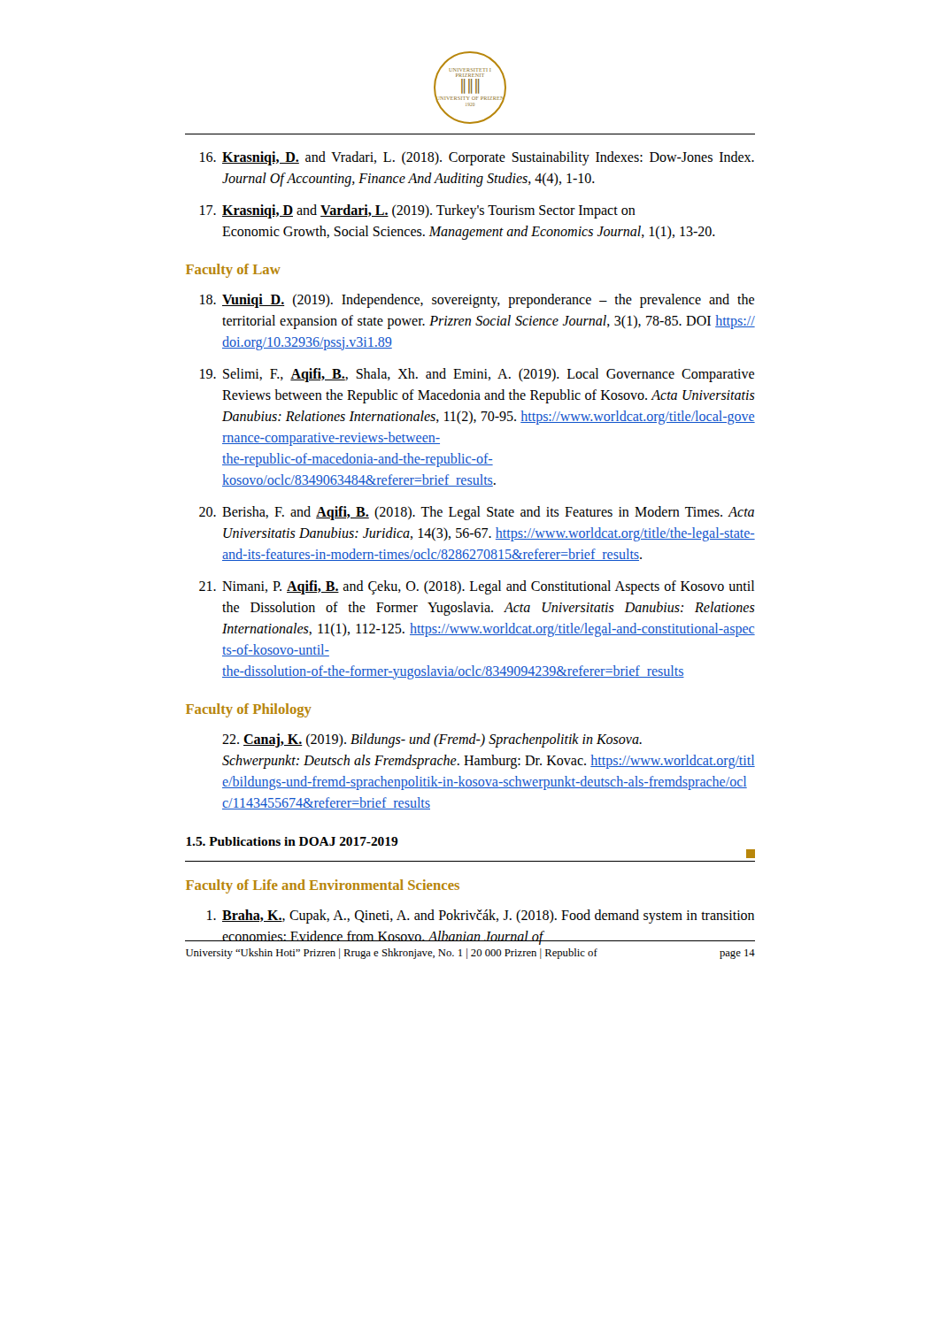UNIVERSITETI I PRIZRENIT ∥∥∥ UNIVERSITY OF PRIZREN 1920
16. Krasniqi, D. and Vradari, L. (2018). Corporate Sustainability Indexes: Dow-Jones Index. Journal Of Accounting, Finance And Auditing Studies, 4(4), 1-10.
17. Krasniqi, D and Vardari, L. (2019). Turkey's Tourism Sector Impact on
Economic Growth, Social Sciences. Management and Economics Journal, 1(1), 13-20.
Faculty of Law
18. Vuniqi D. (2019). Independence, sovereignty, preponderance – the prevalence and the territorial expansion of state power. Prizren Social Science Journal, 3(1), 78-85. DOI https://doi.org/10.32936/pssj.v3i1.89
19. Selimi, F., Aqifi, B., Shala, Xh. and Emini, A. (2019). Local Governance Comparative Reviews between the Republic of Macedonia and the Republic of Kosovo. Acta Universitatis Danubius: Relationes Internationales, 11(2), 70-95. https://www.worldcat.org/title/local-governance-comparative-reviews-between-
the-republic-of-macedonia-and-the-republic-of-
kosovo/oclc/8349063484&referer=brief_results.
20. Berisha, F. and Aqifi, B. (2018). The Legal State and its Features in Modern Times. Acta Universitatis Danubius: Juridica, 14(3), 56-67. https://www.worldcat.org/title/the-legal-state-and-its-features-in-modern-times/oclc/8286270815&referer=brief_results.
21. Nimani, P. Aqifi, B. and Çeku, O. (2018). Legal and Constitutional Aspects of Kosovo until the Dissolution of the Former Yugoslavia. Acta Universitatis Danubius: Relationes Internationales, 11(1), 112-125. https://www.worldcat.org/title/legal-and-constitutional-aspects-of-kosovo-until-
the-dissolution-of-the-former-yugoslavia/oclc/8349094239&referer=brief_results
Faculty of Philology
22. Canaj, K. (2019). Bildungs- und (Fremd-) Sprachenpolitik in Kosova.
Schwerpunkt: Deutsch als Fremdsprache. Hamburg: Dr. Kovac. https://www.worldcat.org/title/bildungs-und-fremd-sprachenpolitik-in-kosova-schwerpunkt-deutsch-als-fremdsprache/oclc/1143455674&referer=brief_results
1.5. Publications in DOAJ 2017-2019
Faculty of Life and Environmental Sciences
1. Braha, K., Cupak, A., Qineti, A. and Pokrivčák, J. (2018). Food demand system in transition economies: Evidence from Kosovo. Albanian Journal of
University “Ukshin Hoti” Prizren | Rruga e Shkronjave, No. 1 | 20 000 Prizren | Republic of
page 14